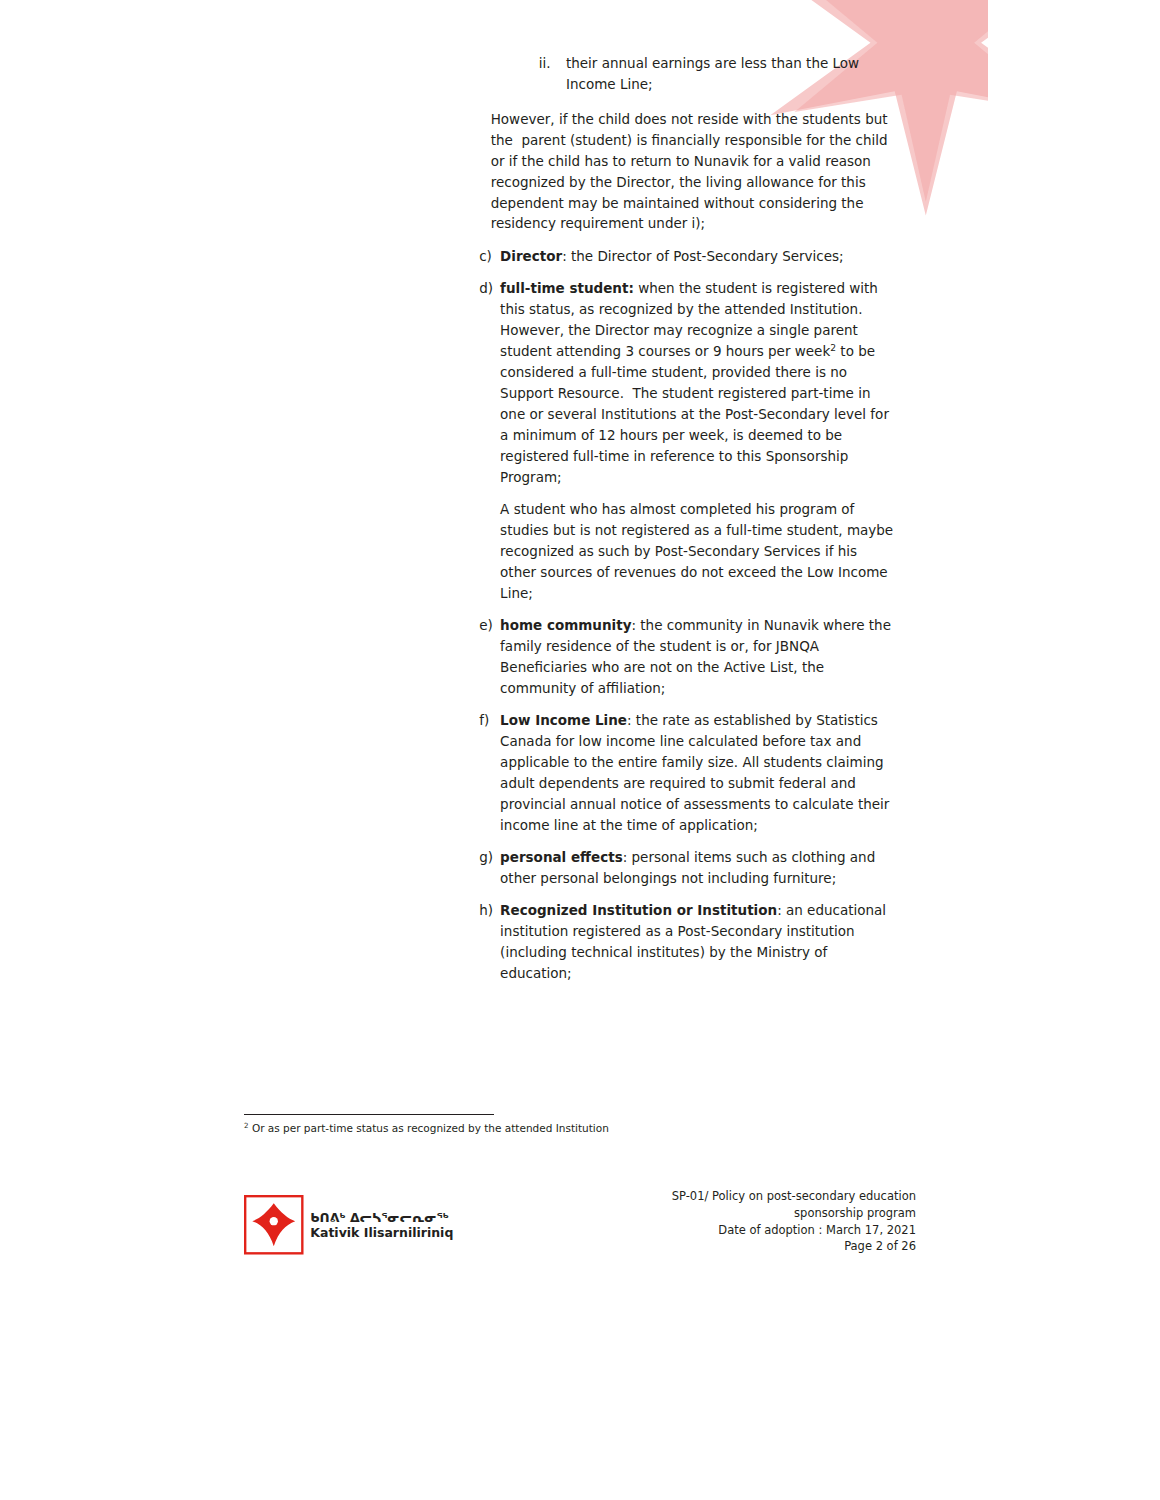ii. their annual earnings are less than the Low Income Line;
However, if the child does not reside with the students but the parent (student) is financially responsible for the child or if the child has to return to Nunavik for a valid reason recognized by the Director, the living allowance for this dependent may be maintained without considering the residency requirement under i);
c)
Director: the Director of Post-Secondary Services;
d)
full-time student: when the student is registered with this status, as recognized by the attended Institution. However, the Director may recognize a single parent student attending 3 courses or 9 hours per week2 to be considered a full-time student, provided there is no Support Resource. The student registered part-time in one or several Institutions at the Post-Secondary level for a minimum of 12 hours per week, is deemed to be registered full-time in reference to this Sponsorship Program;
A student who has almost completed his program of studies but is not registered as a full-time student, maybe recognized as such by Post-Secondary Services if his other sources of revenues do not exceed the Low Income Line;
e)
home community: the community in Nunavik where the family residence of the student is or, for JBNQA Beneficiaries who are not on the Active List, the community of affiliation;
f)
Low Income Line: the rate as established by Statistics Canada for low income line calculated before tax and applicable to the entire family size. All students claiming adult dependents are required to submit federal and provincial annual notice of assessments to calculate their income line at the time of application;
g)
personal effects: personal items such as clothing and other personal belongings not including furniture;
h)
Recognized Institution or Institution: an educational institution registered as a Post-Secondary institution (including technical institutes) by the Ministry of education;
2 Or as per part-time status as recognized by the attended Institution
ᑲᑎᕕᒃ ᐃᓕᓴᕐᓂᓕᕆᓂᖅ Kativik Ilisarniliriniq
SP-01/ Policy on post-secondary education
sponsorship program
Date of adoption : March 17, 2021
Page 2 of 26